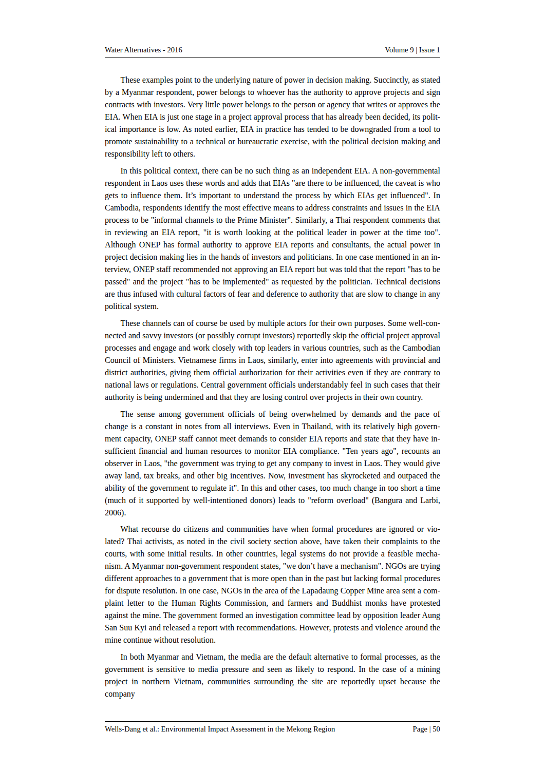Water Alternatives - 2016
Volume 9 | Issue 1
These examples point to the underlying nature of power in decision making. Succinctly, as stated by a Myanmar respondent, power belongs to whoever has the authority to approve projects and sign contracts with investors. Very little power belongs to the person or agency that writes or approves the EIA. When EIA is just one stage in a project approval process that has already been decided, its political importance is low. As noted earlier, EIA in practice has tended to be downgraded from a tool to promote sustainability to a technical or bureaucratic exercise, with the political decision making and responsibility left to others.
In this political context, there can be no such thing as an independent EIA. A non-governmental respondent in Laos uses these words and adds that EIAs "are there to be influenced, the caveat is who gets to influence them. It’s important to understand the process by which EIAs get influenced". In Cambodia, respondents identify the most effective means to address constraints and issues in the EIA process to be "informal channels to the Prime Minister". Similarly, a Thai respondent comments that in reviewing an EIA report, "it is worth looking at the political leader in power at the time too". Although ONEP has formal authority to approve EIA reports and consultants, the actual power in project decision making lies in the hands of investors and politicians. In one case mentioned in an interview, ONEP staff recommended not approving an EIA report but was told that the report "has to be passed" and the project "has to be implemented" as requested by the politician. Technical decisions are thus infused with cultural factors of fear and deference to authority that are slow to change in any political system.
These channels can of course be used by multiple actors for their own purposes. Some well-connected and savvy investors (or possibly corrupt investors) reportedly skip the official project approval processes and engage and work closely with top leaders in various countries, such as the Cambodian Council of Ministers. Vietnamese firms in Laos, similarly, enter into agreements with provincial and district authorities, giving them official authorization for their activities even if they are contrary to national laws or regulations. Central government officials understandably feel in such cases that their authority is being undermined and that they are losing control over projects in their own country.
The sense among government officials of being overwhelmed by demands and the pace of change is a constant in notes from all interviews. Even in Thailand, with its relatively high government capacity, ONEP staff cannot meet demands to consider EIA reports and state that they have insufficient financial and human resources to monitor EIA compliance. "Ten years ago", recounts an observer in Laos, "the government was trying to get any company to invest in Laos. They would give away land, tax breaks, and other big incentives. Now, investment has skyrocketed and outpaced the ability of the government to regulate it". In this and other cases, too much change in too short a time (much of it supported by well-intentioned donors) leads to "reform overload" (Bangura and Larbi, 2006).
What recourse do citizens and communities have when formal procedures are ignored or violated? Thai activists, as noted in the civil society section above, have taken their complaints to the courts, with some initial results. In other countries, legal systems do not provide a feasible mechanism. A Myanmar non-government respondent states, "we don’t have a mechanism". NGOs are trying different approaches to a government that is more open than in the past but lacking formal procedures for dispute resolution. In one case, NGOs in the area of the Lapadaung Copper Mine area sent a complaint letter to the Human Rights Commission, and farmers and Buddhist monks have protested against the mine. The government formed an investigation committee lead by opposition leader Aung San Suu Kyi and released a report with recommendations. However, protests and violence around the mine continue without resolution.
In both Myanmar and Vietnam, the media are the default alternative to formal processes, as the government is sensitive to media pressure and seen as likely to respond. In the case of a mining project in northern Vietnam, communities surrounding the site are reportedly upset because the company
Wells-Dang et al.: Environmental Impact Assessment in the Mekong Region
Page | 50